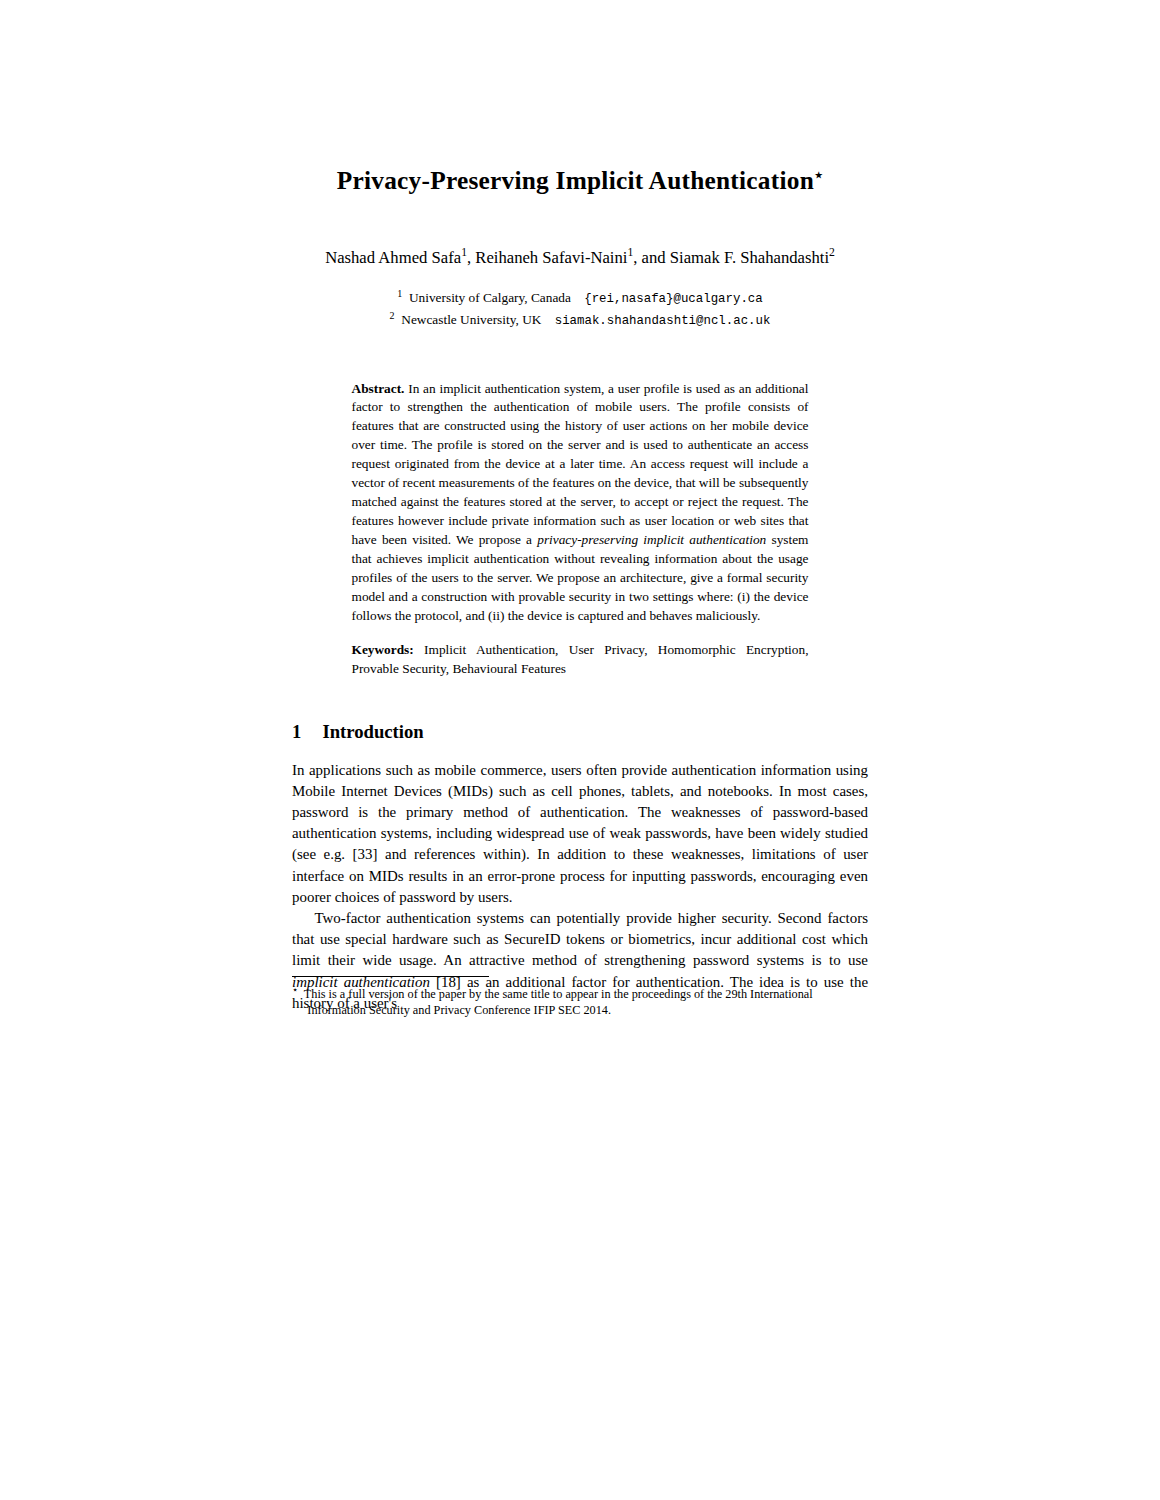Privacy-Preserving Implicit Authentication⋆
Nashad Ahmed Safa1, Reihaneh Safavi-Naini1, and Siamak F. Shahandashti2
1 University of Calgary, Canada {rei,nasafa}@ucalgary.ca
2 Newcastle University, UK siamak.shahandashti@ncl.ac.uk
Abstract. In an implicit authentication system, a user profile is used as an additional factor to strengthen the authentication of mobile users. The profile consists of features that are constructed using the history of user actions on her mobile device over time. The profile is stored on the server and is used to authenticate an access request originated from the device at a later time. An access request will include a vector of recent measurements of the features on the device, that will be subsequently matched against the features stored at the server, to accept or reject the request. The features however include private information such as user location or web sites that have been visited. We propose a privacy-preserving implicit authentication system that achieves implicit authentication without revealing information about the usage profiles of the users to the server. We propose an architecture, give a formal security model and a construction with provable security in two settings where: (i) the device follows the protocol, and (ii) the device is captured and behaves maliciously.
Keywords: Implicit Authentication, User Privacy, Homomorphic Encryption, Provable Security, Behavioural Features
1 Introduction
In applications such as mobile commerce, users often provide authentication information using Mobile Internet Devices (MIDs) such as cell phones, tablets, and notebooks. In most cases, password is the primary method of authentication. The weaknesses of password-based authentication systems, including widespread use of weak passwords, have been widely studied (see e.g. [33] and references within). In addition to these weaknesses, limitations of user interface on MIDs results in an error-prone process for inputting passwords, encouraging even poorer choices of password by users.
Two-factor authentication systems can potentially provide higher security. Second factors that use special hardware such as SecureID tokens or biometrics, incur additional cost which limit their wide usage. An attractive method of strengthening password systems is to use implicit authentication [18] as an additional factor for authentication. The idea is to use the history of a user's
⋆ This is a full version of the paper by the same title to appear in the proceedings of the 29th International Information Security and Privacy Conference IFIP SEC 2014.